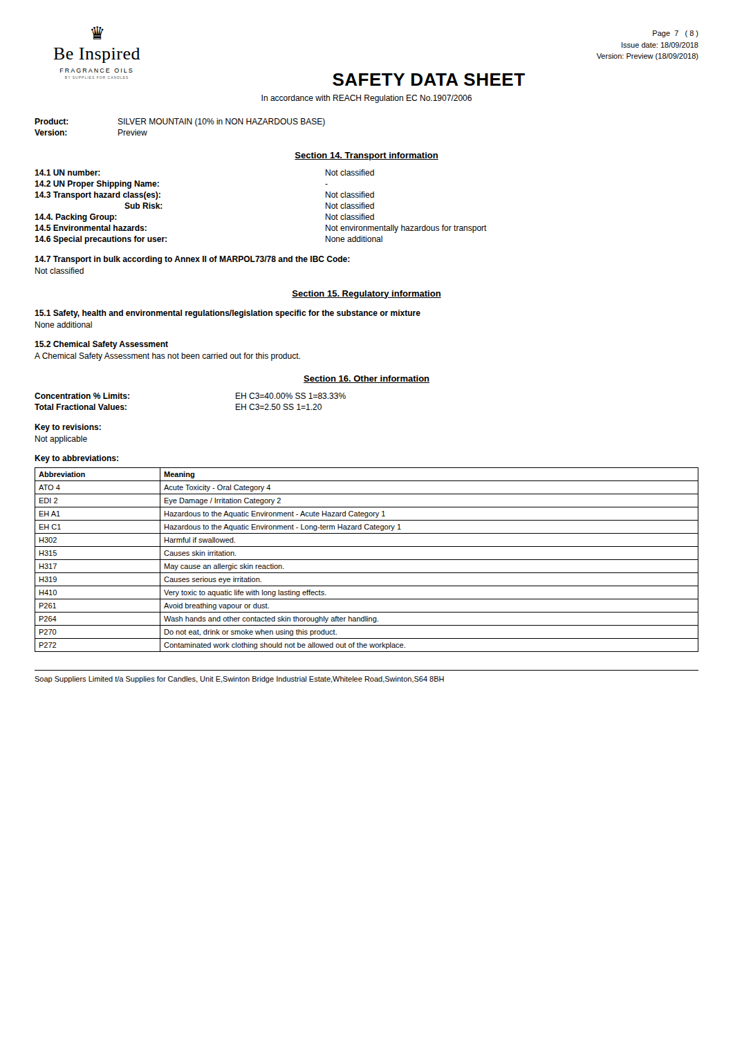Page 7 ( 8 )
Issue date: 18/09/2018
Version: Preview (18/09/2018)
♛
Be Inspired
FRAGRANCE OILS
BY SUPPLIES FOR CANDLES
SAFETY DATA SHEET
In accordance with REACH Regulation EC No.1907/2006
Product: SILVER MOUNTAIN (10% in NON HAZARDOUS BASE)
Version: Preview
Section 14. Transport information
| 14.1 UN number: | Not classified |
| 14.2 UN Proper Shipping Name: | - |
| 14.3 Transport hazard class(es): | Not classified |
| Sub Risk: | Not classified |
| 14.4. Packing Group: | Not classified |
| 14.5 Environmental hazards: | Not environmentally hazardous for transport |
| 14.6 Special precautions for user: | None additional |
14.7 Transport in bulk according to Annex II of MARPOL73/78 and the IBC Code:
Not classified
Section 15. Regulatory information
15.1 Safety, health and environmental regulations/legislation specific for the substance or mixture
None additional
15.2 Chemical Safety Assessment
A Chemical Safety Assessment has not been carried out for this product.
Section 16. Other information
| Concentration % Limits: | EH C3=40.00% SS 1=83.33% |
| Total Fractional Values: | EH C3=2.50 SS 1=1.20 |
Key to revisions:
Not applicable
Key to abbreviations:
| Abbreviation | Meaning |
| --- | --- |
| ATO 4 | Acute Toxicity - Oral Category 4 |
| EDI 2 | Eye Damage / Irritation Category 2 |
| EH A1 | Hazardous to the Aquatic Environment - Acute Hazard Category 1 |
| EH C1 | Hazardous to the Aquatic Environment - Long-term Hazard Category 1 |
| H302 | Harmful if swallowed. |
| H315 | Causes skin irritation. |
| H317 | May cause an allergic skin reaction. |
| H319 | Causes serious eye irritation. |
| H410 | Very toxic to aquatic life with long lasting effects. |
| P261 | Avoid breathing vapour or dust. |
| P264 | Wash hands and other contacted skin thoroughly after handling. |
| P270 | Do not eat, drink or smoke when using this product. |
| P272 | Contaminated work clothing should not be allowed out of the workplace. |
Soap Suppliers Limited t/a Supplies for Candles, Unit E,Swinton Bridge Industrial Estate,Whitelee Road,Swinton,S64 8BH